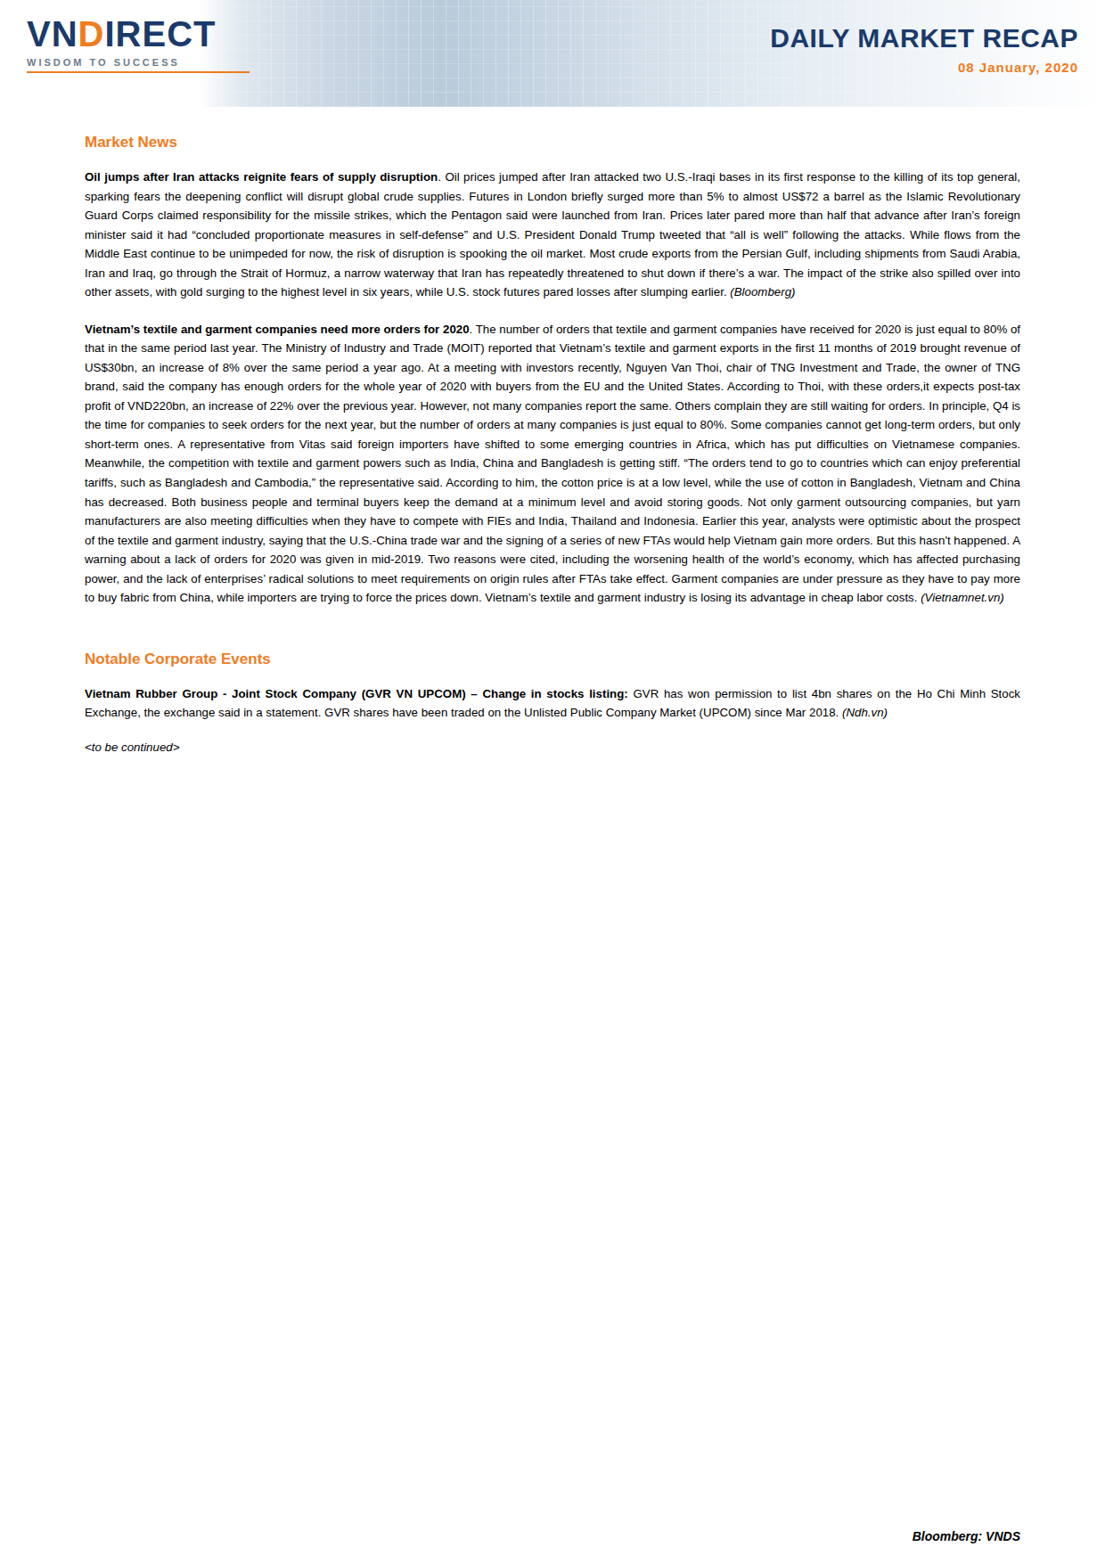VN DIRECT
WISDOM TO SUCCESS
DAILY MARKET RECAP
08 January, 2020
Market News
Oil jumps after Iran attacks reignite fears of supply disruption. Oil prices jumped after Iran attacked two U.S.-Iraqi bases in its first response to the killing of its top general, sparking fears the deepening conflict will disrupt global crude supplies. Futures in London briefly surged more than 5% to almost US$72 a barrel as the Islamic Revolutionary Guard Corps claimed responsibility for the missile strikes, which the Pentagon said were launched from Iran. Prices later pared more than half that advance after Iran’s foreign minister said it had “concluded proportionate measures in self-defense” and U.S. President Donald Trump tweeted that “all is well” following the attacks. While flows from the Middle East continue to be unimpeded for now, the risk of disruption is spooking the oil market. Most crude exports from the Persian Gulf, including shipments from Saudi Arabia, Iran and Iraq, go through the Strait of Hormuz, a narrow waterway that Iran has repeatedly threatened to shut down if there’s a war. The impact of the strike also spilled over into other assets, with gold surging to the highest level in six years, while U.S. stock futures pared losses after slumping earlier. (Bloomberg)
Vietnam’s textile and garment companies need more orders for 2020. The number of orders that textile and garment companies have received for 2020 is just equal to 80% of that in the same period last year. The Ministry of Industry and Trade (MOIT) reported that Vietnam’s textile and garment exports in the first 11 months of 2019 brought revenue of US$30bn, an increase of 8% over the same period a year ago. At a meeting with investors recently, Nguyen Van Thoi, chair of TNG Investment and Trade, the owner of TNG brand, said the company has enough orders for the whole year of 2020 with buyers from the EU and the United States. According to Thoi, with these orders,it expects post-tax profit of VND220bn, an increase of 22% over the previous year. However, not many companies report the same. Others complain they are still waiting for orders. In principle, Q4 is the time for companies to seek orders for the next year, but the number of orders at many companies is just equal to 80%. Some companies cannot get long-term orders, but only short-term ones. A representative from Vitas said foreign importers have shifted to some emerging countries in Africa, which has put difficulties on Vietnamese companies. Meanwhile, the competition with textile and garment powers such as India, China and Bangladesh is getting stiff. “The orders tend to go to countries which can enjoy preferential tariffs, such as Bangladesh and Cambodia,” the representative said. According to him, the cotton price is at a low level, while the use of cotton in Bangladesh, Vietnam and China has decreased. Both business people and terminal buyers keep the demand at a minimum level and avoid storing goods. Not only garment outsourcing companies, but yarn manufacturers are also meeting difficulties when they have to compete with FIEs and India, Thailand and Indonesia. Earlier this year, analysts were optimistic about the prospect of the textile and garment industry, saying that the U.S.-China trade war and the signing of a series of new FTAs would help Vietnam gain more orders. But this hasn't happened. A warning about a lack of orders for 2020 was given in mid-2019. Two reasons were cited, including the worsening health of the world’s economy, which has affected purchasing power, and the lack of enterprises’ radical solutions to meet requirements on origin rules after FTAs take effect. Garment companies are under pressure as they have to pay more to buy fabric from China, while importers are trying to force the prices down. Vietnam’s textile and garment industry is losing its advantage in cheap labor costs. (Vietnamnet.vn)
Notable Corporate Events
Vietnam Rubber Group - Joint Stock Company (GVR VN UPCOM) – Change in stocks listing: GVR has won permission to list 4bn shares on the Ho Chi Minh Stock Exchange, the exchange said in a statement. GVR shares have been traded on the Unlisted Public Company Market (UPCOM) since Mar 2018. (Ndh.vn)
<to be continued>
Bloomberg: VNDS